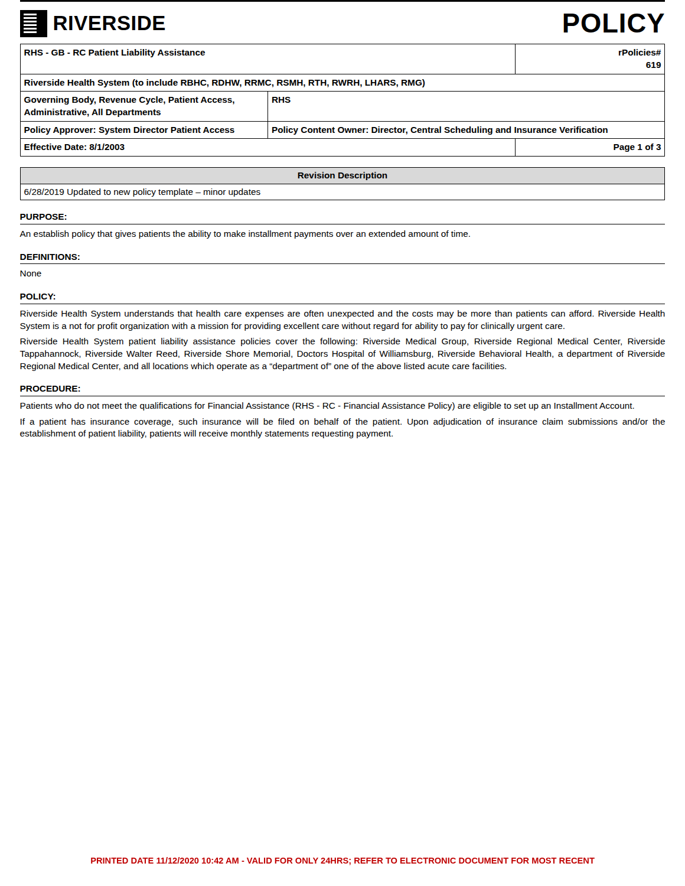RIVERSIDE
POLICY
| RHS - GB - RC Patient Liability Assistance | rPolicies# 619 |
| Riverside Health System (to include RBHC, RDHW, RRMC, RSMH, RTH, RWRH, LHARS, RMG) |
| Governing Body, Revenue Cycle, Patient Access, Administrative, All Departments | RHS |
| Policy Approver: System Director Patient Access | Policy Content Owner: Director, Central Scheduling and Insurance Verification |
| Effective Date: 8/1/2003 | Page 1 of 3 |
Revision Description
6/28/2019 Updated to new policy template – minor updates
PURPOSE:
An establish policy that gives patients the ability to make installment payments over an extended amount of time.
DEFINITIONS:
None
POLICY:
Riverside Health System understands that health care expenses are often unexpected and the costs may be more than patients can afford. Riverside Health System is a not for profit organization with a mission for providing excellent care without regard for ability to pay for clinically urgent care.
Riverside Health System patient liability assistance policies cover the following: Riverside Medical Group, Riverside Regional Medical Center, Riverside Tappahannock, Riverside Walter Reed, Riverside Shore Memorial, Doctors Hospital of Williamsburg, Riverside Behavioral Health, a department of Riverside Regional Medical Center, and all locations which operate as a “department of” one of the above listed acute care facilities.
PROCEDURE:
Patients who do not meet the qualifications for Financial Assistance (RHS - RC - Financial Assistance Policy) are eligible to set up an Installment Account.
If a patient has insurance coverage, such insurance will be filed on behalf of the patient. Upon adjudication of insurance claim submissions and/or the establishment of patient liability, patients will receive monthly statements requesting payment.
PRINTED DATE 11/12/2020 10:42 AM - VALID FOR ONLY 24HRS; REFER TO ELECTRONIC DOCUMENT FOR MOST RECENT